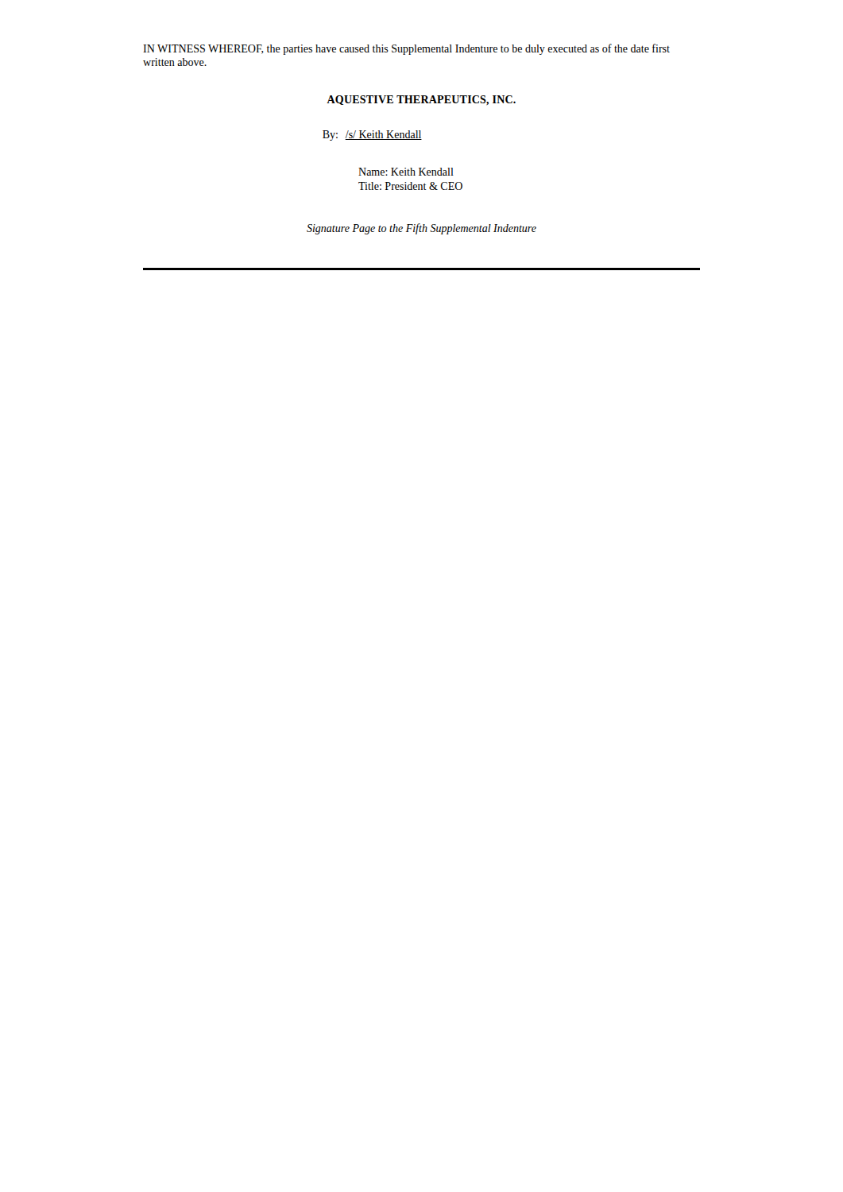IN WITNESS WHEREOF, the parties have caused this Supplemental Indenture to be duly executed as of the date first written above.
AQUESTIVE THERAPEUTICS, INC.
By: /s/ Keith Kendall
Name: Keith Kendall
Title: President & CEO
Signature Page to the Fifth Supplemental Indenture